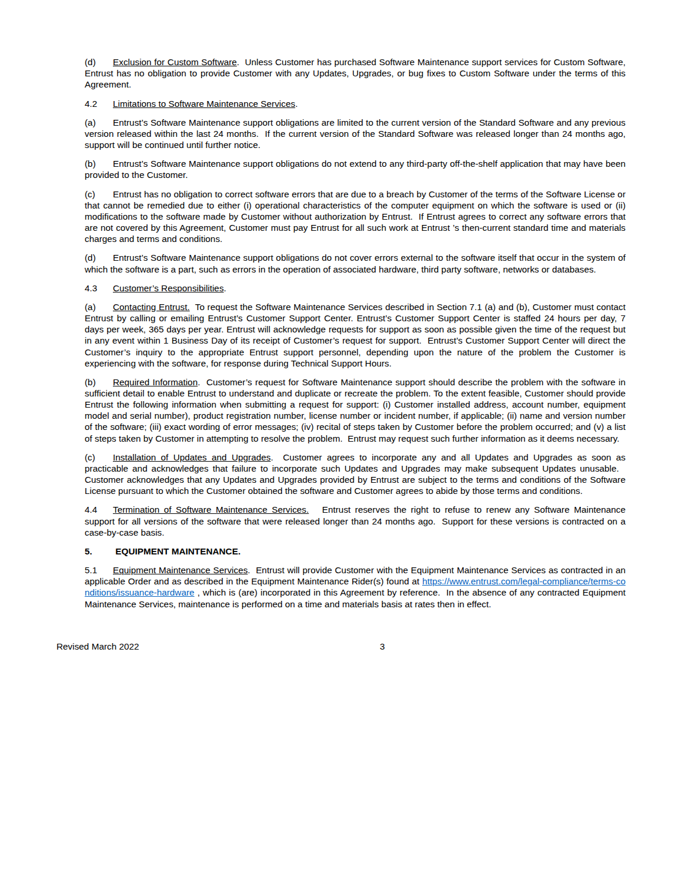(d) Exclusion for Custom Software. Unless Customer has purchased Software Maintenance support services for Custom Software, Entrust has no obligation to provide Customer with any Updates, Upgrades, or bug fixes to Custom Software under the terms of this Agreement.
4.2 Limitations to Software Maintenance Services.
(a) Entrust’s Software Maintenance support obligations are limited to the current version of the Standard Software and any previous version released within the last 24 months. If the current version of the Standard Software was released longer than 24 months ago, support will be continued until further notice.
(b) Entrust’s Software Maintenance support obligations do not extend to any third-party off-the-shelf application that may have been provided to the Customer.
(c) Entrust has no obligation to correct software errors that are due to a breach by Customer of the terms of the Software License or that cannot be remedied due to either (i) operational characteristics of the computer equipment on which the software is used or (ii) modifications to the software made by Customer without authorization by Entrust. If Entrust agrees to correct any software errors that are not covered by this Agreement, Customer must pay Entrust for all such work at Entrust ’s then-current standard time and materials charges and terms and conditions.
(d) Entrust’s Software Maintenance support obligations do not cover errors external to the software itself that occur in the system of which the software is a part, such as errors in the operation of associated hardware, third party software, networks or databases.
4.3 Customer’s Responsibilities.
(a) Contacting Entrust. To request the Software Maintenance Services described in Section 7.1 (a) and (b), Customer must contact Entrust by calling or emailing Entrust’s Customer Support Center. Entrust’s Customer Support Center is staffed 24 hours per day, 7 days per week, 365 days per year. Entrust will acknowledge requests for support as soon as possible given the time of the request but in any event within 1 Business Day of its receipt of Customer’s request for support. Entrust’s Customer Support Center will direct the Customer’s inquiry to the appropriate Entrust support personnel, depending upon the nature of the problem the Customer is experiencing with the software, for response during Technical Support Hours.
(b) Required Information. Customer’s request for Software Maintenance support should describe the problem with the software in sufficient detail to enable Entrust to understand and duplicate or recreate the problem. To the extent feasible, Customer should provide Entrust the following information when submitting a request for support: (i) Customer installed address, account number, equipment model and serial number), product registration number, license number or incident number, if applicable; (ii) name and version number of the software; (iii) exact wording of error messages; (iv) recital of steps taken by Customer before the problem occurred; and (v) a list of steps taken by Customer in attempting to resolve the problem. Entrust may request such further information as it deems necessary.
(c) Installation of Updates and Upgrades. Customer agrees to incorporate any and all Updates and Upgrades as soon as practicable and acknowledges that failure to incorporate such Updates and Upgrades may make subsequent Updates unusable. Customer acknowledges that any Updates and Upgrades provided by Entrust are subject to the terms and conditions of the Software License pursuant to which the Customer obtained the software and Customer agrees to abide by those terms and conditions.
4.4 Termination of Software Maintenance Services. Entrust reserves the right to refuse to renew any Software Maintenance support for all versions of the software that were released longer than 24 months ago. Support for these versions is contracted on a case-by-case basis.
5. EQUIPMENT MAINTENANCE.
5.1 Equipment Maintenance Services. Entrust will provide Customer with the Equipment Maintenance Services as contracted in an applicable Order and as described in the Equipment Maintenance Rider(s) found at https://www.entrust.com/legal-compliance/terms-conditions/issuance-hardware , which is (are) incorporated in this Agreement by reference. In the absence of any contracted Equipment Maintenance Services, maintenance is performed on a time and materials basis at rates then in effect.
Revised March 2022 3